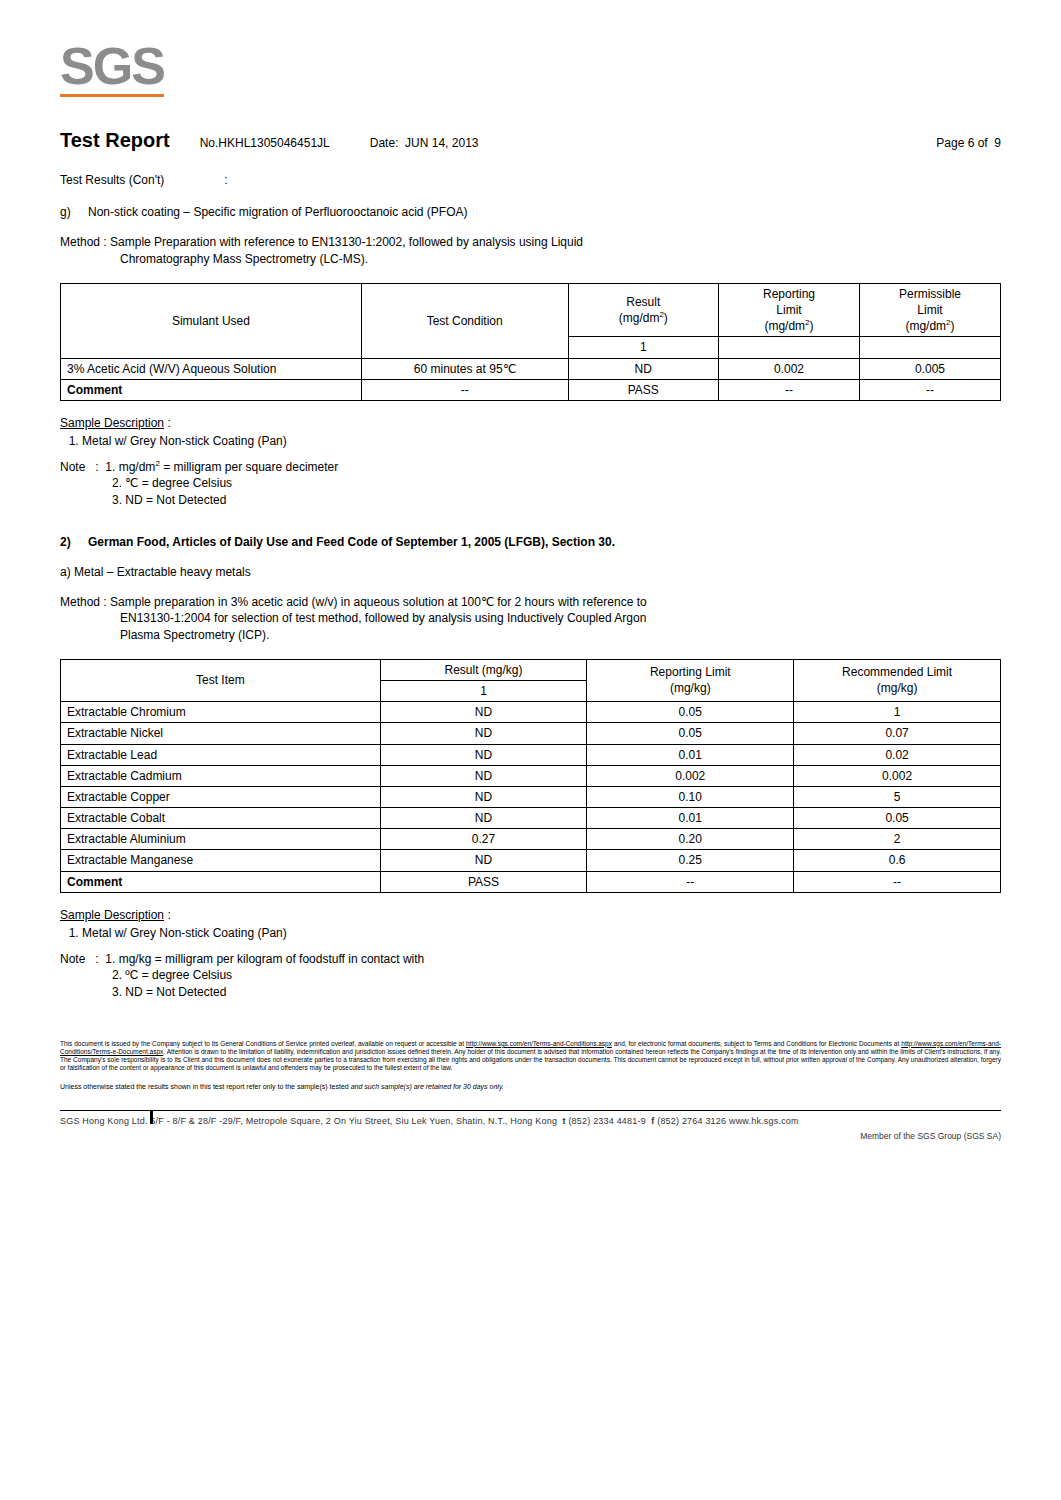SGS
Test Report No.HKHL1305046451JL Date: JUN 14, 2013 Page 6 of 9
Test Results (Con't):
g) Non-stick coating – Specific migration of Perfluorooctanoic acid (PFOA)
Method : Sample Preparation with reference to EN13130-1:2002, followed by analysis using Liquid Chromatography Mass Spectrometry (LC-MS).
| Simulant Used | Test Condition | Result (mg/dm 2 ) | Reporting Limit (mg/dm 2 ) | Permissible Limit (mg/dm 2 ) |
| --- | --- | --- | --- | --- |
| 1 | | |
| 3% Acetic Acid (W/V) Aqueous Solution | 60 minutes at 95℃ | ND | 0.002 | 0.005 |
| Comment | -- | PASS | -- | -- |
Sample Description :
Metal w/ Grey Non-stick Coating (Pan)
Note : 1. mg/dm2 = milligram per square decimeter
2. ℃ = degree Celsius
3. ND = Not Detected
2) German Food, Articles of Daily Use and Feed Code of September 1, 2005 (LFGB), Section 30.
a) Metal – Extractable heavy metals
Method : Sample preparation in 3% acetic acid (w/v) in aqueous solution at 100℃ for 2 hours with reference to EN13130-1:2004 for selection of test method, followed by analysis using Inductively Coupled Argon
Plasma Spectrometry (ICP).
| Test Item | Result (mg/kg) | Reporting Limit (mg/kg) | Recommended Limit (mg/kg) |
| --- | --- | --- | --- |
| 1 |
| Extractable Chromium | ND | 0.05 | 1 |
| Extractable Nickel | ND | 0.05 | 0.07 |
| Extractable Lead | ND | 0.01 | 0.02 |
| Extractable Cadmium | ND | 0.002 | 0.002 |
| Extractable Copper | ND | 0.10 | 5 |
| Extractable Cobalt | ND | 0.01 | 0.05 |
| Extractable Aluminium | 0.27 | 0.20 | 2 |
| Extractable Manganese | ND | 0.25 | 0.6 |
| Comment | PASS | -- | -- |
Sample Description :
Metal w/ Grey Non-stick Coating (Pan)
Note : 1. mg/kg = milligram per kilogram of foodstuff in contact with
2. ºC = degree Celsius
3. ND = Not Detected
This document is issued by the Company subject to its General Conditions of Service printed overleaf, available on request or accessible at http://www.sgs.com/en/Terms-and-Conditions.aspx and, for electronic format documents, subject to Terms and Conditions for Electronic Documents at http://www.sgs.com/en/Terms-and-Conditions/Terms-e-Document.aspx. Attention is drawn to the limitation of liability, indemnification and jurisdiction issues defined therein. Any holder of this document is advised that information contained hereon reflects the Company's findings at the time of its intervention only and within the limits of Client's instructions, if any. The Company's sole responsibility is to its Client and this document does not exonerate parties to a transaction from exercising all their rights and obligations under the transaction documents. This document cannot be reproduced except in full, without prior written approval of the Company. Any unauthorized alteration, forgery or falsification of the content or appearance of this document is unlawful and offenders may be prosecuted to the fullest extent of the law.
Unless otherwise stated the results shown in this test report refer only to the sample(s) tested and such sample(s) are retained for 30 days only.
SGS Hong Kong Ltd. 5/F - 8/F & 28/F -29/F, Metropole Square, 2 On Yiu Street, Siu Lek Yuen, Shatin, N.T., Hong Kong t (852) 2334 4481-9 f (852) 2764 3126 www.hk.sgs.com
Member of the SGS Group (SGS SA)